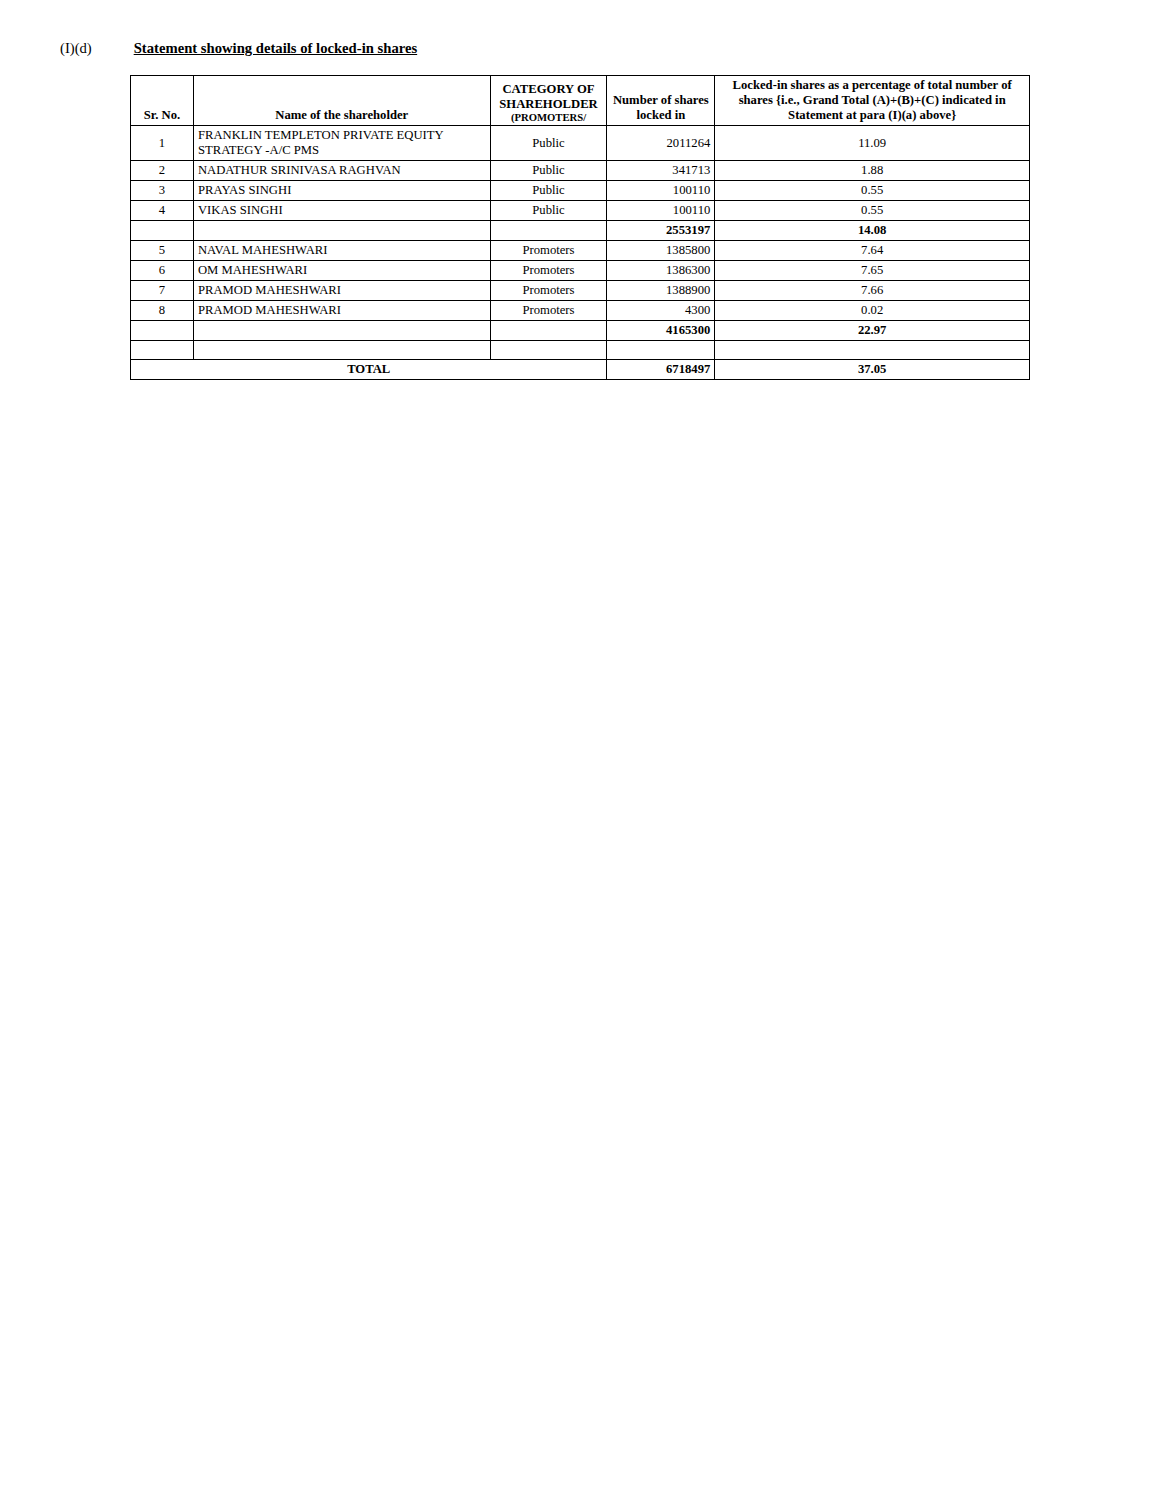(I)(d) Statement showing details of locked-in shares
| Sr. No. | Name of the shareholder | CATEGORY OF SHAREHOLDER (PROMOTERS/ | Number of shares locked in | Locked-in shares as a percentage of total number of shares {i.e., Grand Total (A)+(B)+(C) indicated in Statement at para (I)(a) above} |
| --- | --- | --- | --- | --- |
| 1 | FRANKLIN TEMPLETON PRIVATE EQUITY STRATEGY -A/C PMS | Public | 2011264 | 11.09 |
| 2 | NADATHUR SRINIVASA RAGHVAN | Public | 341713 | 1.88 |
| 3 | PRAYAS SINGHI | Public | 100110 | 0.55 |
| 4 | VIKAS SINGHI | Public | 100110 | 0.55 |
| | | | 2553197 | 14.08 |
| 5 | NAVAL MAHESHWARI | Promoters | 1385800 | 7.64 |
| 6 | OM MAHESHWARI | Promoters | 1386300 | 7.65 |
| 7 | PRAMOD MAHESHWARI | Promoters | 1388900 | 7.66 |
| 8 | PRAMOD MAHESHWARI | Promoters | 4300 | 0.02 |
| | | | 4165300 | 22.97 |
| TOTAL | 6718497 | 37.05 |